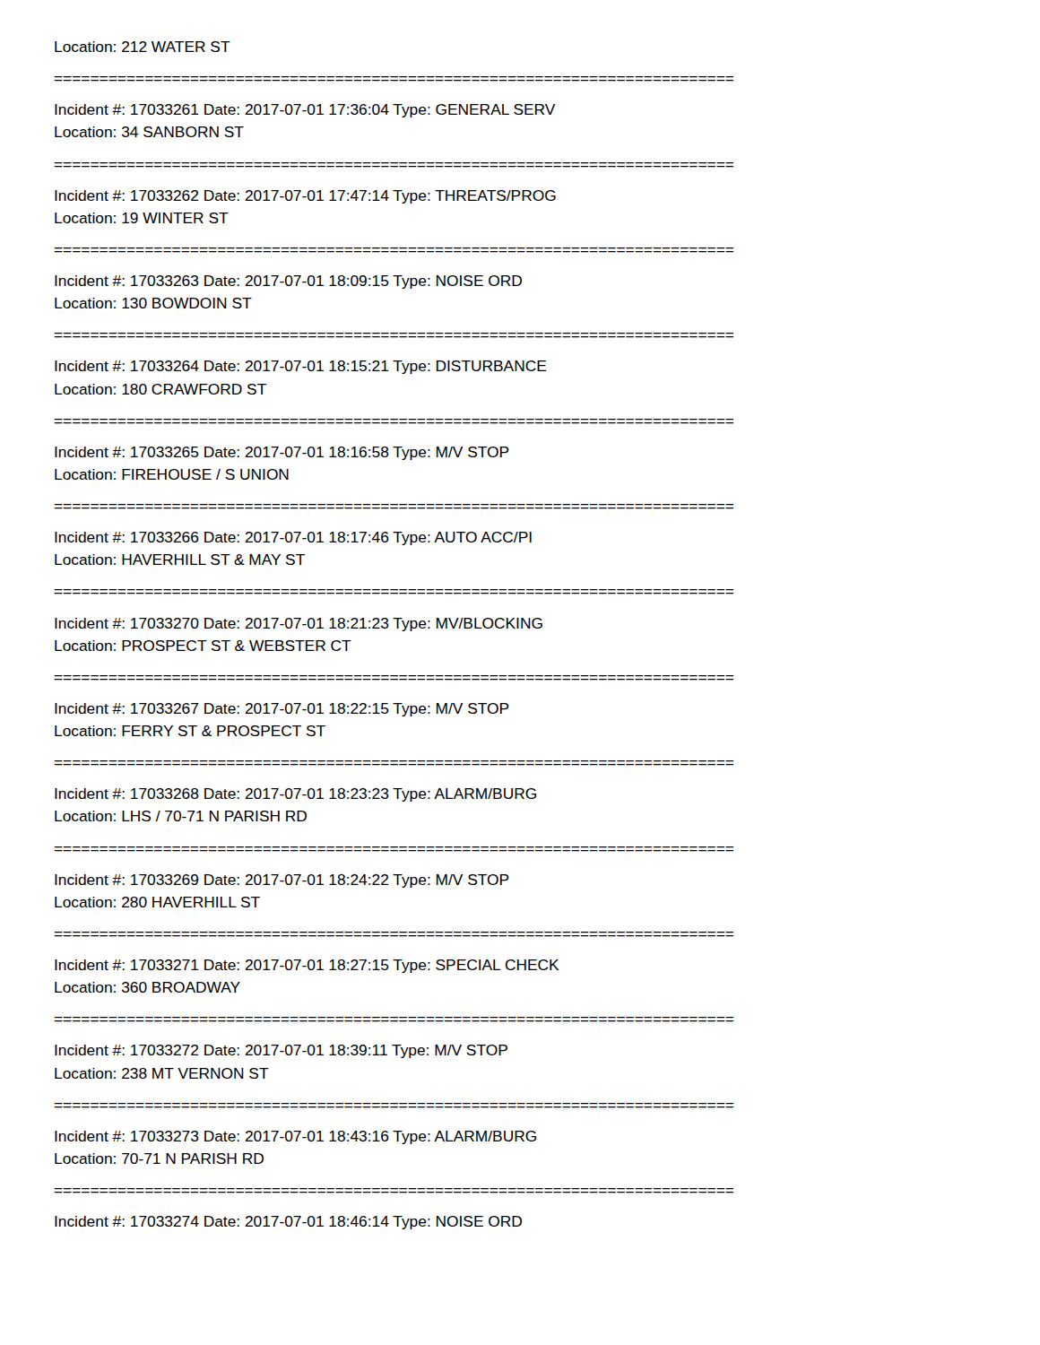Location: 212 WATER ST
===========================================================================
Incident #: 17033261 Date: 2017-07-01 17:36:04 Type: GENERAL SERV
Location: 34 SANBORN ST
===========================================================================
Incident #: 17033262 Date: 2017-07-01 17:47:14 Type: THREATS/PROG
Location: 19 WINTER ST
===========================================================================
Incident #: 17033263 Date: 2017-07-01 18:09:15 Type: NOISE ORD
Location: 130 BOWDOIN ST
===========================================================================
Incident #: 17033264 Date: 2017-07-01 18:15:21 Type: DISTURBANCE
Location: 180 CRAWFORD ST
===========================================================================
Incident #: 17033265 Date: 2017-07-01 18:16:58 Type: M/V STOP
Location: FIREHOUSE / S UNION
===========================================================================
Incident #: 17033266 Date: 2017-07-01 18:17:46 Type: AUTO ACC/PI
Location: HAVERHILL ST & MAY ST
===========================================================================
Incident #: 17033270 Date: 2017-07-01 18:21:23 Type: MV/BLOCKING
Location: PROSPECT ST & WEBSTER CT
===========================================================================
Incident #: 17033267 Date: 2017-07-01 18:22:15 Type: M/V STOP
Location: FERRY ST & PROSPECT ST
===========================================================================
Incident #: 17033268 Date: 2017-07-01 18:23:23 Type: ALARM/BURG
Location: LHS / 70-71 N PARISH RD
===========================================================================
Incident #: 17033269 Date: 2017-07-01 18:24:22 Type: M/V STOP
Location: 280 HAVERHILL ST
===========================================================================
Incident #: 17033271 Date: 2017-07-01 18:27:15 Type: SPECIAL CHECK
Location: 360 BROADWAY
===========================================================================
Incident #: 17033272 Date: 2017-07-01 18:39:11 Type: M/V STOP
Location: 238 MT VERNON ST
===========================================================================
Incident #: 17033273 Date: 2017-07-01 18:43:16 Type: ALARM/BURG
Location: 70-71 N PARISH RD
===========================================================================
Incident #: 17033274 Date: 2017-07-01 18:46:14 Type: NOISE ORD